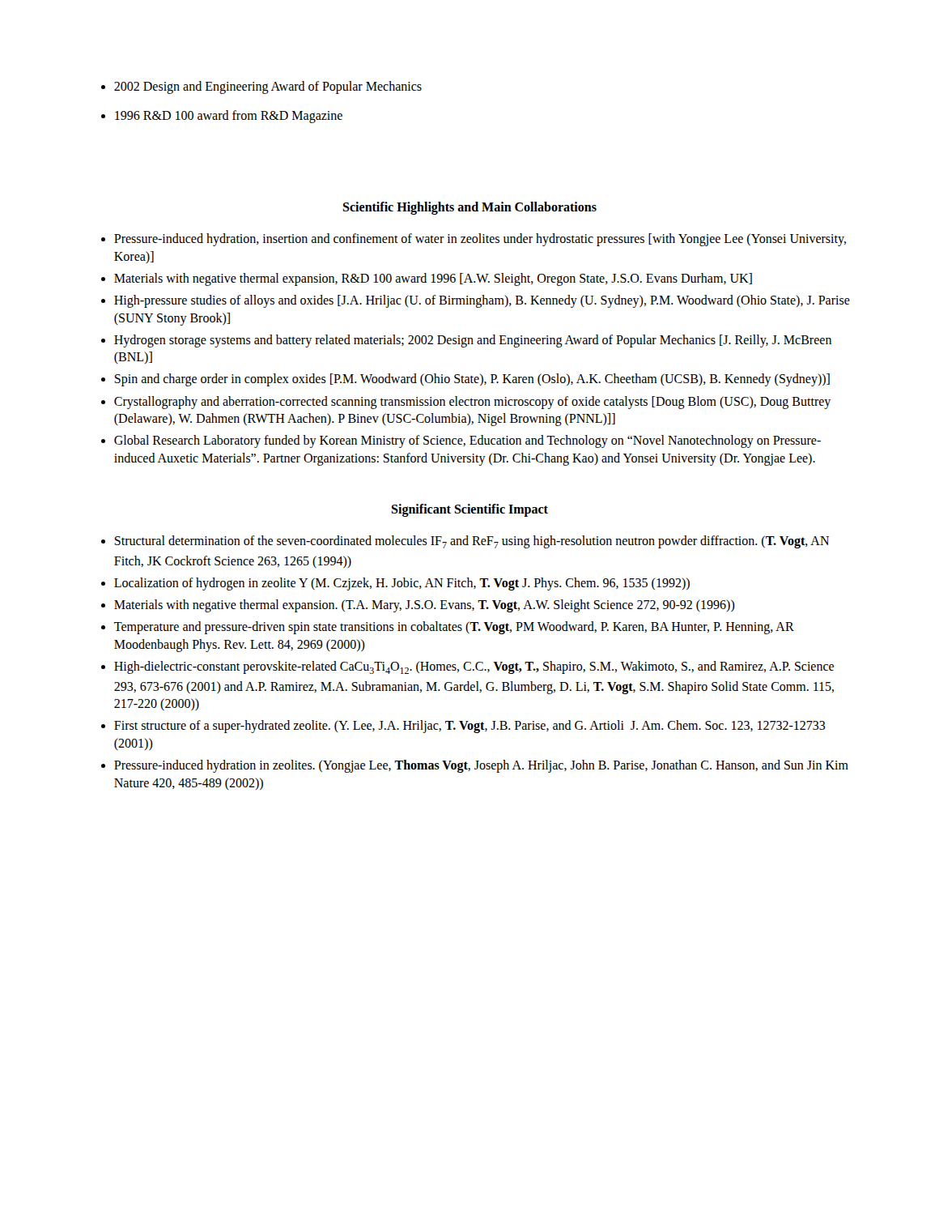2002 Design and Engineering Award of Popular Mechanics
1996 R&D 100 award from R&D Magazine
Scientific Highlights and Main Collaborations
Pressure-induced hydration, insertion and confinement of water in zeolites under hydrostatic pressures [with Yongjee Lee (Yonsei University, Korea)]
Materials with negative thermal expansion, R&D 100 award 1996 [A.W. Sleight, Oregon State, J.S.O. Evans Durham, UK]
High-pressure studies of alloys and oxides [J.A. Hriljac (U. of Birmingham), B. Kennedy (U. Sydney), P.M. Woodward (Ohio State), J. Parise (SUNY Stony Brook)]
Hydrogen storage systems and battery related materials; 2002 Design and Engineering Award of Popular Mechanics [J. Reilly, J. McBreen (BNL)]
Spin and charge order in complex oxides [P.M. Woodward (Ohio State), P. Karen (Oslo), A.K. Cheetham (UCSB), B. Kennedy (Sydney))]
Crystallography and aberration-corrected scanning transmission electron microscopy of oxide catalysts [Doug Blom (USC), Doug Buttrey (Delaware), W. Dahmen (RWTH Aachen). P Binev (USC-Columbia), Nigel Browning (PNNL)]]
Global Research Laboratory funded by Korean Ministry of Science, Education and Technology on “Novel Nanotechnology on Pressure-induced Auxetic Materials”. Partner Organizations: Stanford University (Dr. Chi-Chang Kao) and Yonsei University (Dr. Yongjae Lee).
Significant Scientific Impact
Structural determination of the seven-coordinated molecules IF7 and ReF7 using high-resolution neutron powder diffraction. (T. Vogt, AN Fitch, JK Cockroft Science 263, 1265 (1994))
Localization of hydrogen in zeolite Y (M. Czjzek, H. Jobic, AN Fitch, T. Vogt J. Phys. Chem. 96, 1535 (1992))
Materials with negative thermal expansion. (T.A. Mary, J.S.O. Evans, T. Vogt, A.W. Sleight Science 272, 90-92 (1996))
Temperature and pressure-driven spin state transitions in cobaltates (T. Vogt, PM Woodward, P. Karen, BA Hunter, P. Henning, AR Moodenbaugh Phys. Rev. Lett. 84, 2969 (2000))
High-dielectric-constant perovskite-related CaCu3Ti4O12. (Homes, C.C., Vogt, T., Shapiro, S.M., Wakimoto, S., and Ramirez, A.P. Science 293, 673-676 (2001) and A.P. Ramirez, M.A. Subramanian, M. Gardel, G. Blumberg, D. Li, T. Vogt, S.M. Shapiro Solid State Comm. 115, 217-220 (2000))
First structure of a super-hydrated zeolite. (Y. Lee, J.A. Hriljac, T. Vogt, J.B. Parise, and G. Artioli J. Am. Chem. Soc. 123, 12732-12733 (2001))
Pressure-induced hydration in zeolites. (Yongjae Lee, Thomas Vogt, Joseph A. Hriljac, John B. Parise, Jonathan C. Hanson, and Sun Jin Kim Nature 420, 485-489 (2002))